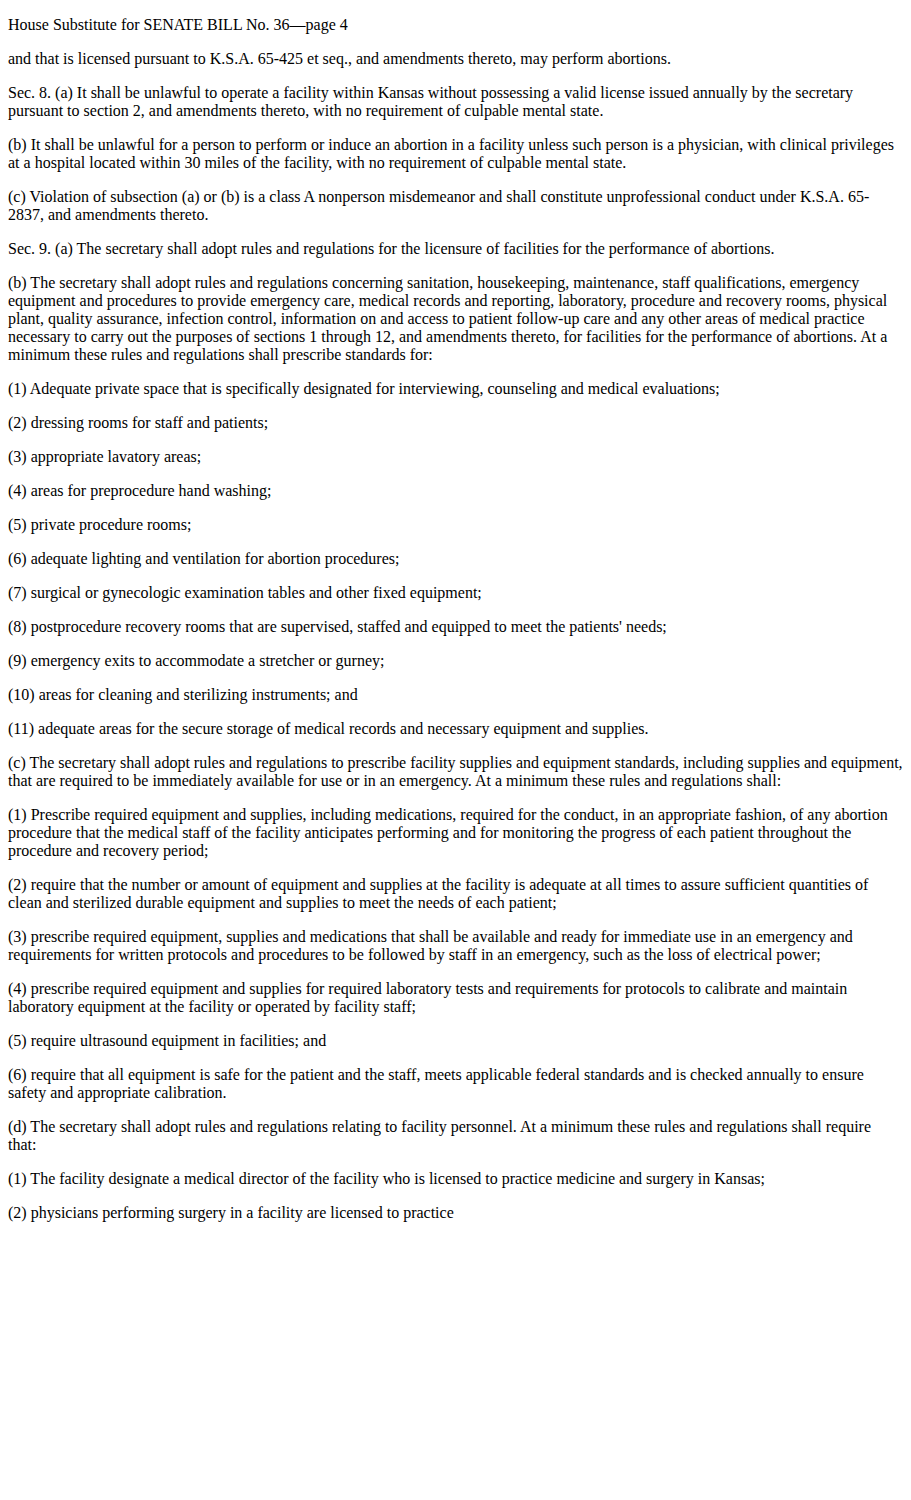House Substitute for SENATE BILL No. 36—page 4
and that is licensed pursuant to K.S.A. 65-425 et seq., and amendments thereto, may perform abortions.
Sec. 8. (a) It shall be unlawful to operate a facility within Kansas without possessing a valid license issued annually by the secretary pursuant to section 2, and amendments thereto, with no requirement of culpable mental state.
(b) It shall be unlawful for a person to perform or induce an abortion in a facility unless such person is a physician, with clinical privileges at a hospital located within 30 miles of the facility, with no requirement of culpable mental state.
(c) Violation of subsection (a) or (b) is a class A nonperson misdemeanor and shall constitute unprofessional conduct under K.S.A. 65-2837, and amendments thereto.
Sec. 9. (a) The secretary shall adopt rules and regulations for the licensure of facilities for the performance of abortions.
(b) The secretary shall adopt rules and regulations concerning sanitation, housekeeping, maintenance, staff qualifications, emergency equipment and procedures to provide emergency care, medical records and reporting, laboratory, procedure and recovery rooms, physical plant, quality assurance, infection control, information on and access to patient follow-up care and any other areas of medical practice necessary to carry out the purposes of sections 1 through 12, and amendments thereto, for facilities for the performance of abortions. At a minimum these rules and regulations shall prescribe standards for:
(1) Adequate private space that is specifically designated for interviewing, counseling and medical evaluations;
(2) dressing rooms for staff and patients;
(3) appropriate lavatory areas;
(4) areas for preprocedure hand washing;
(5) private procedure rooms;
(6) adequate lighting and ventilation for abortion procedures;
(7) surgical or gynecologic examination tables and other fixed equipment;
(8) postprocedure recovery rooms that are supervised, staffed and equipped to meet the patients' needs;
(9) emergency exits to accommodate a stretcher or gurney;
(10) areas for cleaning and sterilizing instruments; and
(11) adequate areas for the secure storage of medical records and necessary equipment and supplies.
(c) The secretary shall adopt rules and regulations to prescribe facility supplies and equipment standards, including supplies and equipment, that are required to be immediately available for use or in an emergency. At a minimum these rules and regulations shall:
(1) Prescribe required equipment and supplies, including medications, required for the conduct, in an appropriate fashion, of any abortion procedure that the medical staff of the facility anticipates performing and for monitoring the progress of each patient throughout the procedure and recovery period;
(2) require that the number or amount of equipment and supplies at the facility is adequate at all times to assure sufficient quantities of clean and sterilized durable equipment and supplies to meet the needs of each patient;
(3) prescribe required equipment, supplies and medications that shall be available and ready for immediate use in an emergency and requirements for written protocols and procedures to be followed by staff in an emergency, such as the loss of electrical power;
(4) prescribe required equipment and supplies for required laboratory tests and requirements for protocols to calibrate and maintain laboratory equipment at the facility or operated by facility staff;
(5) require ultrasound equipment in facilities; and
(6) require that all equipment is safe for the patient and the staff, meets applicable federal standards and is checked annually to ensure safety and appropriate calibration.
(d) The secretary shall adopt rules and regulations relating to facility personnel. At a minimum these rules and regulations shall require that:
(1) The facility designate a medical director of the facility who is licensed to practice medicine and surgery in Kansas;
(2) physicians performing surgery in a facility are licensed to practice